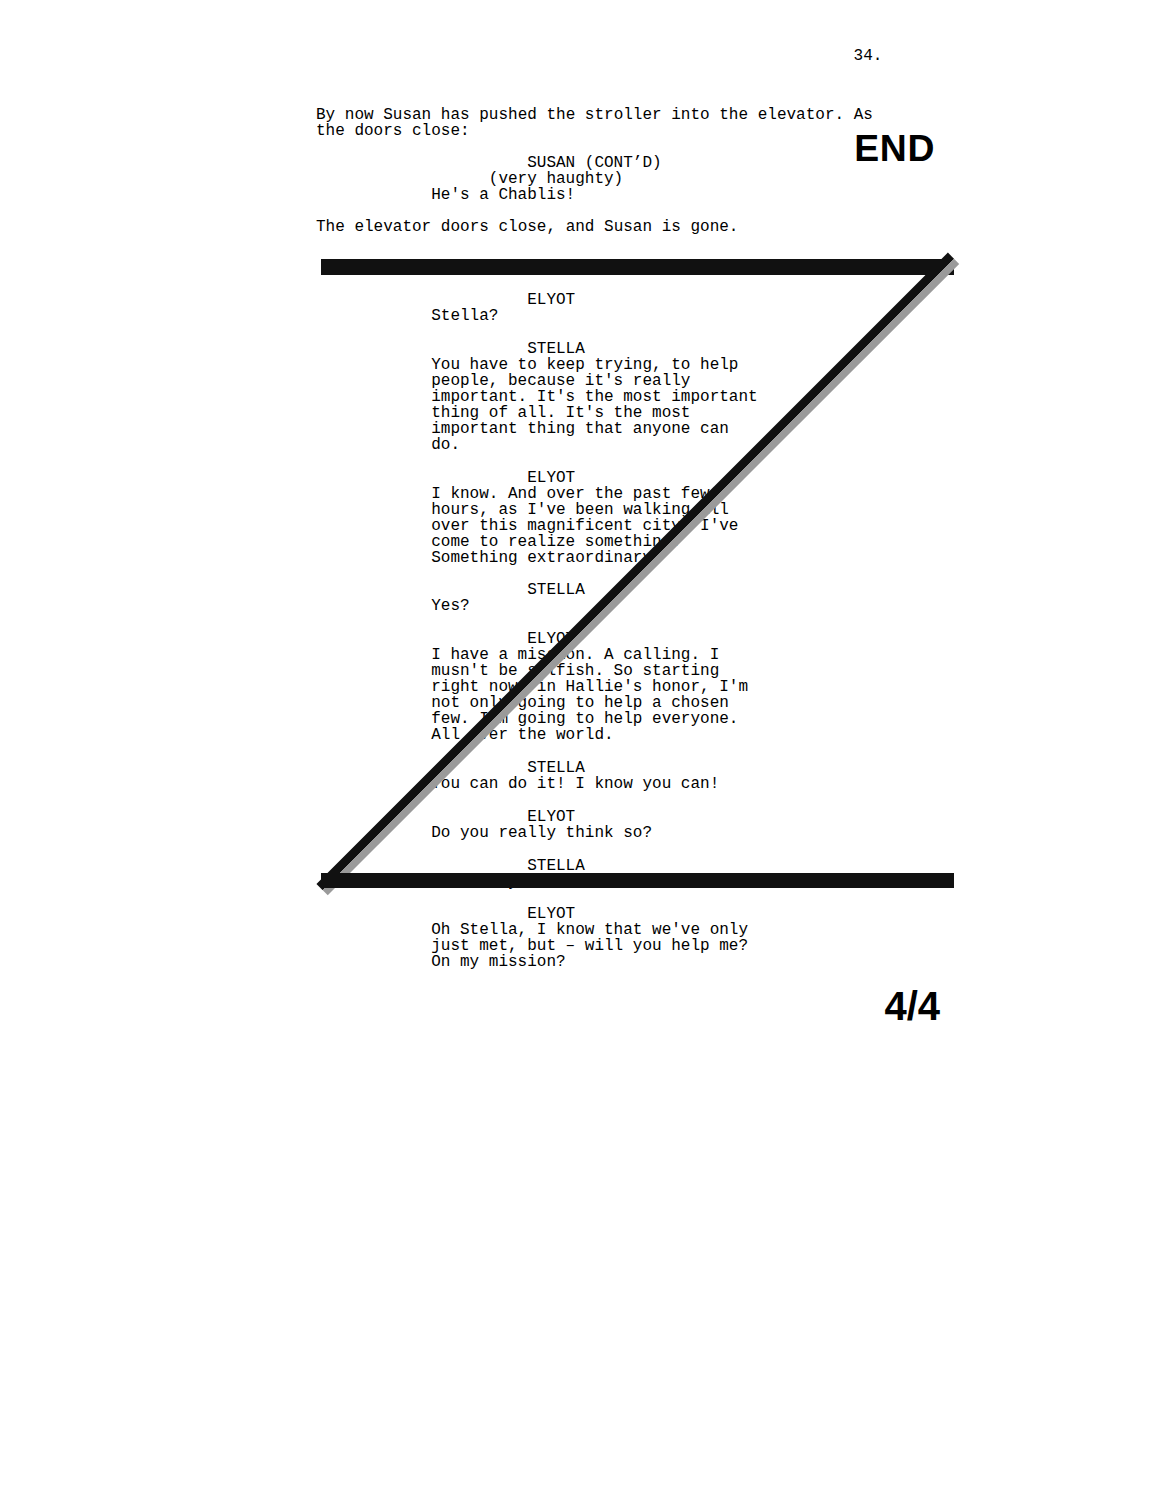34.
END
By now Susan has pushed the stroller into the elevator. As the doors close:
SUSAN (CONT’D)
(very haughty)
He's a Chablis!
The elevator doors close, and Susan is gone.
Mr. Vionnet?
ELYOT
Stella?
STELLA
You have to keep trying, to help people, because it's really important. It's the most important thing of all. It's the most important thing that anyone can do.
ELYOT
I know. And over the past few hours, as I've been walking all over this magnificent city, I've come to realize something. Something extraordinary.
STELLA
Yes?
ELYOT
I have a mission. A calling. I musn't be selfish. So starting right now, in Hallie's honor, I'm not only going to help a chosen few. I'm going to help everyone. All over the world.
STELLA
You can do it! I know you can!
ELYOT
Do you really think so?
STELLA
We need you!
ELYOT
Oh Stella, I know that we've only just met, but – will you help me? On my mission?
4/4